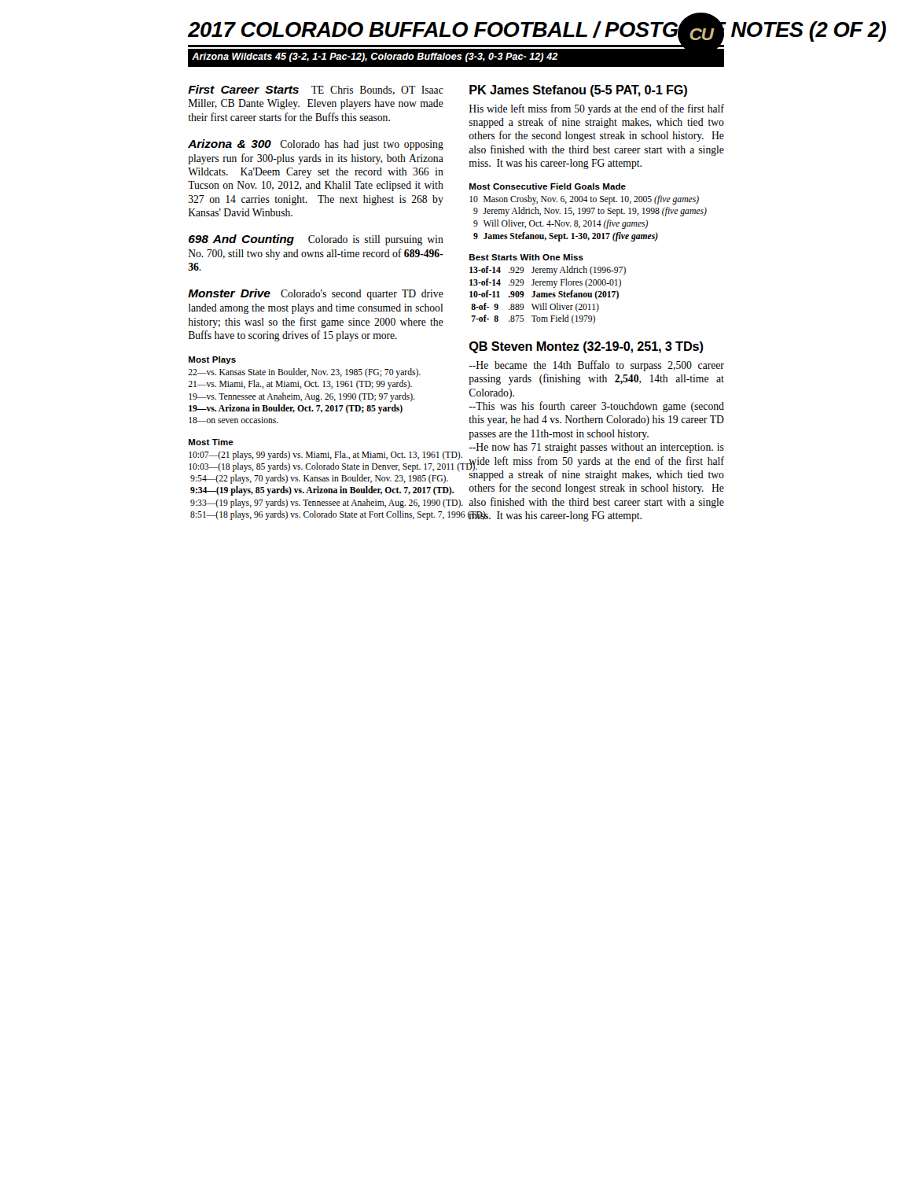CU
2017 COLORADO BUFFALO FOOTBALL / POSTGAME NOTES (2 OF 2)
Arizona Wildcats 45 (3-2, 1-1 Pac-12), Colorado Buffaloes (3-3, 0-3 Pac- 12) 42
First Career Starts TE Chris Bounds, OT Isaac Miller, CB Dante Wigley. Eleven players have now made their first career starts for the Buffs this season.
Arizona & 300 Colorado has had just two opposing players run for 300-plus yards in its history, both Arizona Wildcats. Ka'Deem Carey set the record with 366 in Tucson on Nov. 10, 2012, and Khalil Tate eclipsed it with 327 on 14 carries tonight. The next highest is 268 by Kansas' David Winbush.
698 And Counting Colorado is still pursuing win No. 700, still two shy and owns all-time record of 689-496-36.
Monster Drive Colorado's second quarter TD drive landed among the most plays and time consumed in school history; this wasl so the first game since 2000 where the Buffs have to scoring drives of 15 plays or more.
Most Plays
22—vs. Kansas State in Boulder, Nov. 23, 1985 (FG; 70 yards).
21—vs. Miami, Fla., at Miami, Oct. 13, 1961 (TD; 99 yards).
19—vs. Tennessee at Anaheim, Aug. 26, 1990 (TD; 97 yards).
19—vs. Arizona in Boulder, Oct. 7, 2017 (TD; 85 yards)
18—on seven occasions.
Most Time
10:07—(21 plays, 99 yards) vs. Miami, Fla., at Miami, Oct. 13, 1961 (TD).
10:03—(18 plays, 85 yards) vs. Colorado State in Denver, Sept. 17, 2011 (TD).
9:54—(22 plays, 70 yards) vs. Kansas in Boulder, Nov. 23, 1985 (FG).
9:34—(19 plays, 85 yards) vs. Arizona in Boulder, Oct. 7, 2017 (TD).
9:33—(19 plays, 97 yards) vs. Tennessee at Anaheim, Aug. 26, 1990 (TD).
8:51—(18 plays, 96 yards) vs. Colorado State at Fort Collins, Sept. 7, 1996 (TD).
PK James Stefanou (5-5 PAT, 0-1 FG)
His wide left miss from 50 yards at the end of the first half snapped a streak of nine straight makes, which tied two others for the second longest streak in school history. He also finished with the third best career start with a single miss. It was his career-long FG attempt.
Most Consecutive Field Goals Made
| 10 | Mason Crosby, Nov. 6, 2004 to Sept. 10, 2005 (five games) |
| 9 | Jeremy Aldrich, Nov. 15, 1997 to Sept. 19, 1998 (five games) |
| 9 | Will Oliver, Oct. 4-Nov. 8, 2014 (five games) |
| 9 | James Stefanou, Sept. 1-30, 2017 (five games) |
Best Starts With One Miss
| 13-of-14 | .929 | Jeremy Aldrich (1996-97) |
| 13-of-14 | .929 | Jeremy Flores (2000-01) |
| 10-of-11 | .909 | James Stefanou (2017) |
| 8-of- 9 | .889 | Will Oliver (2011) |
| 7-of- 8 | .875 | Tom Field (1979) |
QB Steven Montez (32-19-0, 251, 3 TDs)
--He became the 14th Buffalo to surpass 2,500 career passing yards (finishing with 2,540, 14th all-time at Colorado).
--This was his fourth career 3-touchdown game (second this year, he had 4 vs. Northern Colorado) his 19 career TD passes are the 11th-most in school history.
--He now has 71 straight passes without an interception. is wide left miss from 50 yards at the end of the first half snapped a streak of nine straight makes, which tied two others for the second longest streak in school history. He also finished with the third best career start with a single miss. It was his career-long FG attempt.